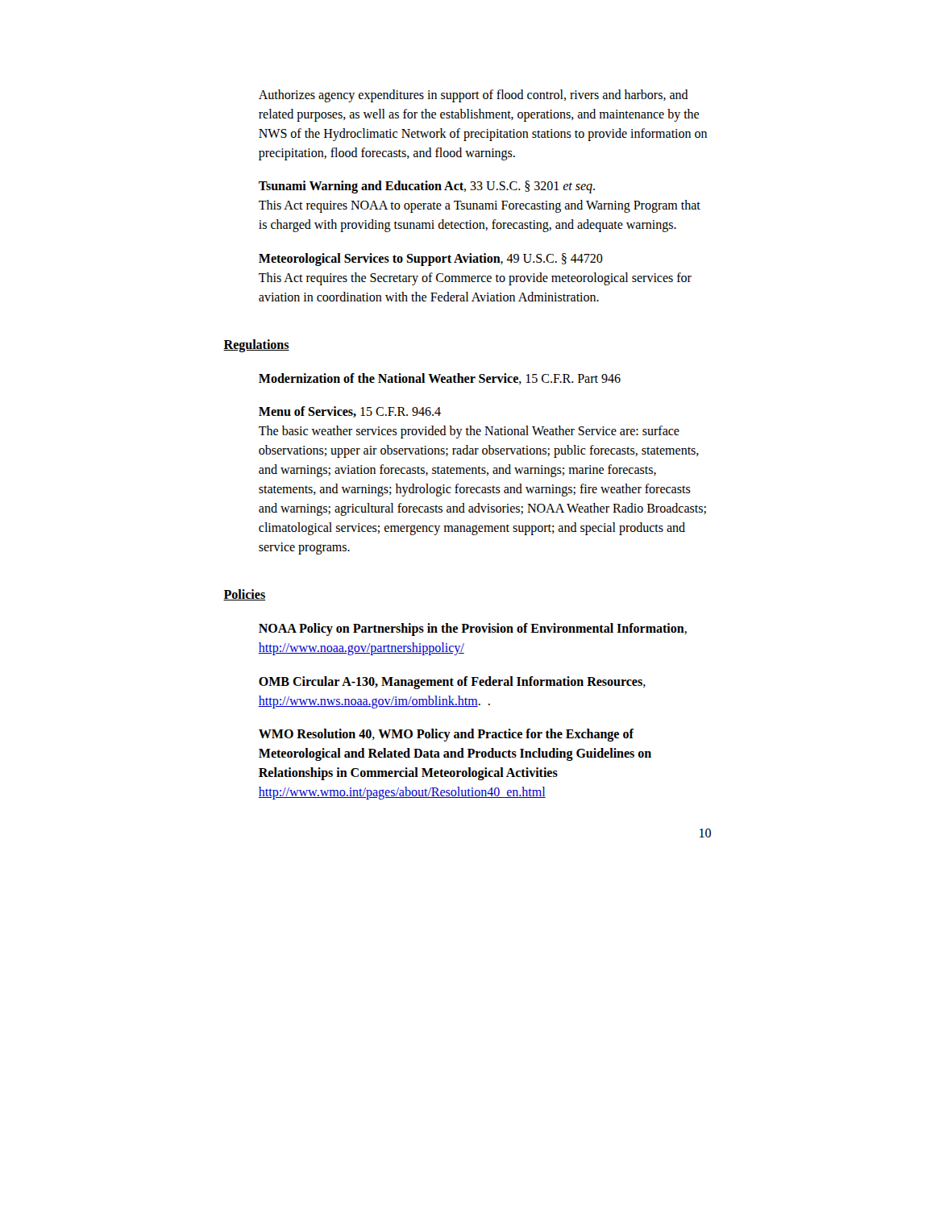Authorizes agency expenditures in support of flood control, rivers and harbors, and related purposes, as well as for the establishment, operations, and maintenance by the NWS of the Hydroclimatic Network of precipitation stations to provide information on precipitation, flood forecasts, and flood warnings.
Tsunami Warning and Education Act, 33 U.S.C. § 3201 et seq.
This Act requires NOAA to operate a Tsunami Forecasting and Warning Program that is charged with providing tsunami detection, forecasting, and adequate warnings.
Meteorological Services to Support Aviation, 49 U.S.C. § 44720
This Act requires the Secretary of Commerce to provide meteorological services for aviation in coordination with the Federal Aviation Administration.
Regulations
Modernization of the National Weather Service, 15 C.F.R. Part 946
Menu of Services, 15 C.F.R. 946.4
The basic weather services provided by the National Weather Service are: surface observations; upper air observations; radar observations; public forecasts, statements, and warnings; aviation forecasts, statements, and warnings; marine forecasts, statements, and warnings; hydrologic forecasts and warnings; fire weather forecasts and warnings; agricultural forecasts and advisories; NOAA Weather Radio Broadcasts; climatological services; emergency management support; and special products and service programs.
Policies
NOAA Policy on Partnerships in the Provision of Environmental Information,
http://www.noaa.gov/partnershippolicy/
OMB Circular A-130, Management of Federal Information Resources,
http://www.nws.noaa.gov/im/omblink.htm. .
WMO Resolution 40, WMO Policy and Practice for the Exchange of Meteorological and Related Data and Products Including Guidelines on Relationships in Commercial Meteorological Activities
http://www.wmo.int/pages/about/Resolution40_en.html
10